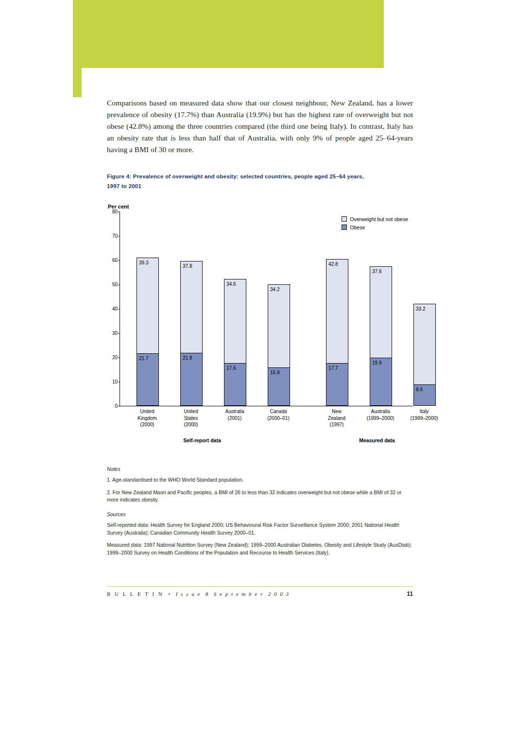Comparisons based on measured data show that our closest neighbour, New Zealand, has a lower prevalence of obesity (17.7%) than Australia (19.9%) but has the highest rate of overweight but not obese (42.8%) among the three countries compared (the third one being Italy). In contrast, Italy has an obesity rate that is less than half that of Australia, with only 9% of people aged 25–64-years having a BMI of 30 or more.
Figure 4: Prevalence of overweight and obesity: selected countries, people aged 25–64 years,
1997 to 2001
Per cent
80
70
60
50
40
30
20
10
0
Overweight but not obese
Obese
39.3
21.7
37.8
21.8
34.6
17.6
34.2
15.9
42.8
17.7
37.6
19.9
33.2
8.9
United
Kingdom
(2000)
United
States
(2000)
Australia
(2001)
Canada
(2000–01)
New
Zealand
(1997)
Australia
(1999–2000)
Italy
(1999–2000)
Self-report data
Measured data
Notes
1. Age-standardised to the WHO World Standard population.
2. For New Zealand Maori and Pacific peoples, a BMI of 26 to less than 32 indicates overweight but not obese while a BMI of 32 or more indicates obesity.
Sources
Self-reported data: Health Survey for England 2000; US Behavioural Risk Factor Surveillance System 2000; 2001 National Health Survey (Australia); Canadian Community Health Survey 2000–01.
Measured data: 1997 National Nutrition Survey (New Zealand); 1999–2000 Australian Diabetes, Obesity and Lifestyle Study (AusDiab); 1999–2000 Survey on Health Conditions of the Population and Recourse to Health Services (Italy).
B U L L E T I N • I s s u e 8 S e p t e m b e r 2 0 0 3
11